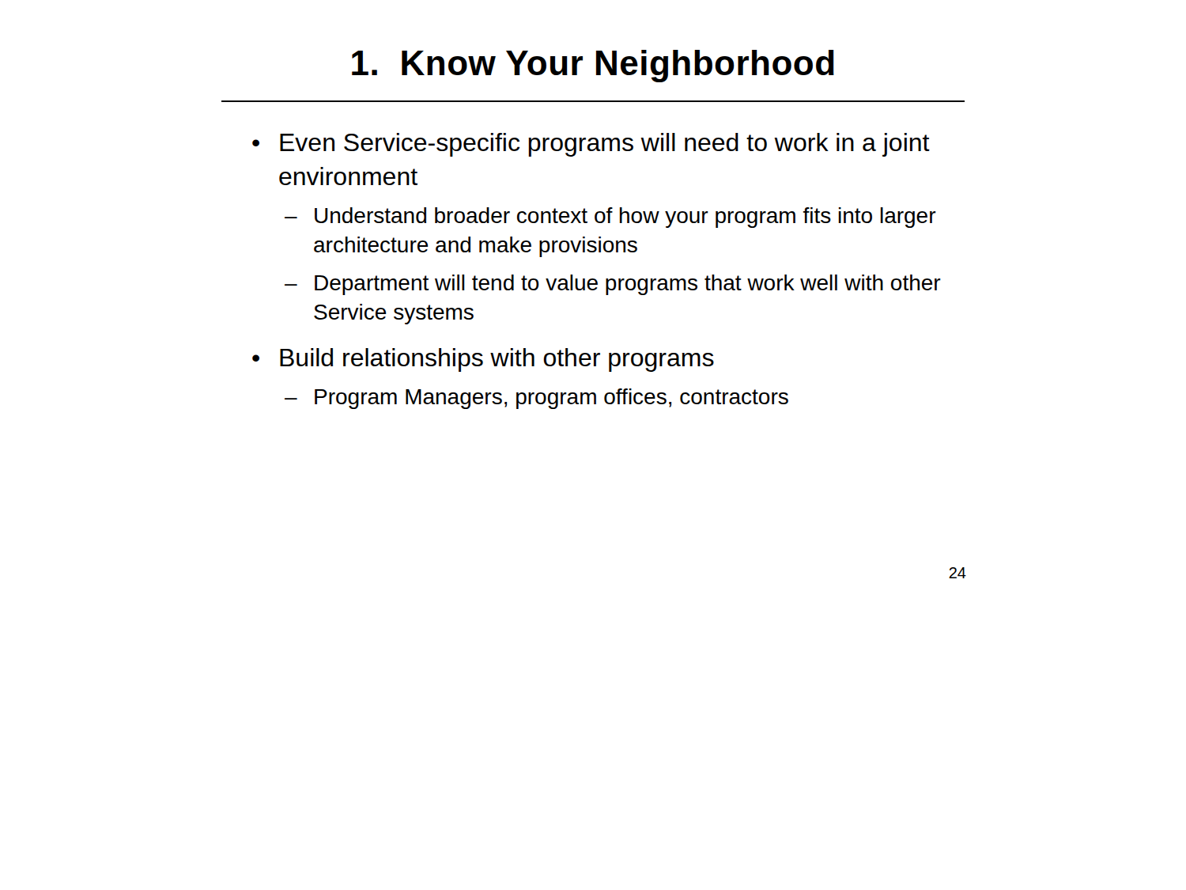1. Know Your Neighborhood
Even Service-specific programs will need to work in a joint environment
Understand broader context of how your program fits into larger architecture and make provisions
Department will tend to value programs that work well with other Service systems
Build relationships with other programs
Program Managers, program offices, contractors
24